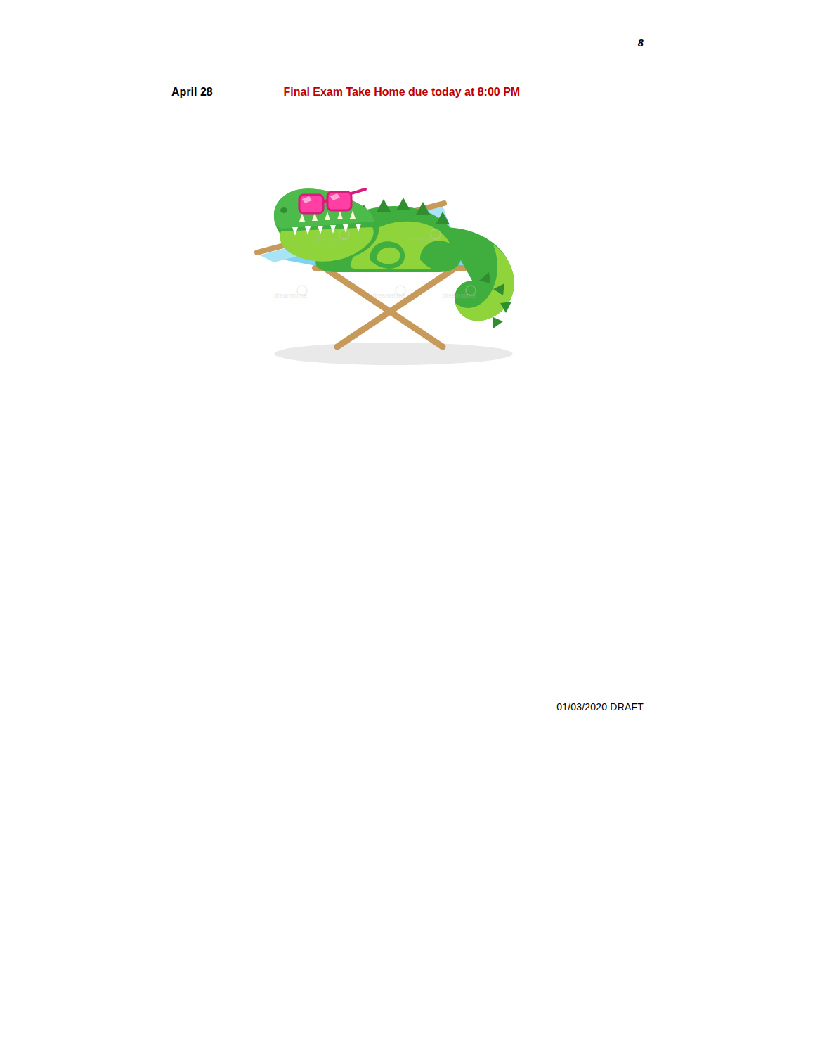8
April 28 Final Exam Take Home due today at 8:00 PM
Cartoon alligator relaxing on a beach chair dreamstime dreamstime dreamstime dreamstime dreamstime
01/03/2020 DRAFT